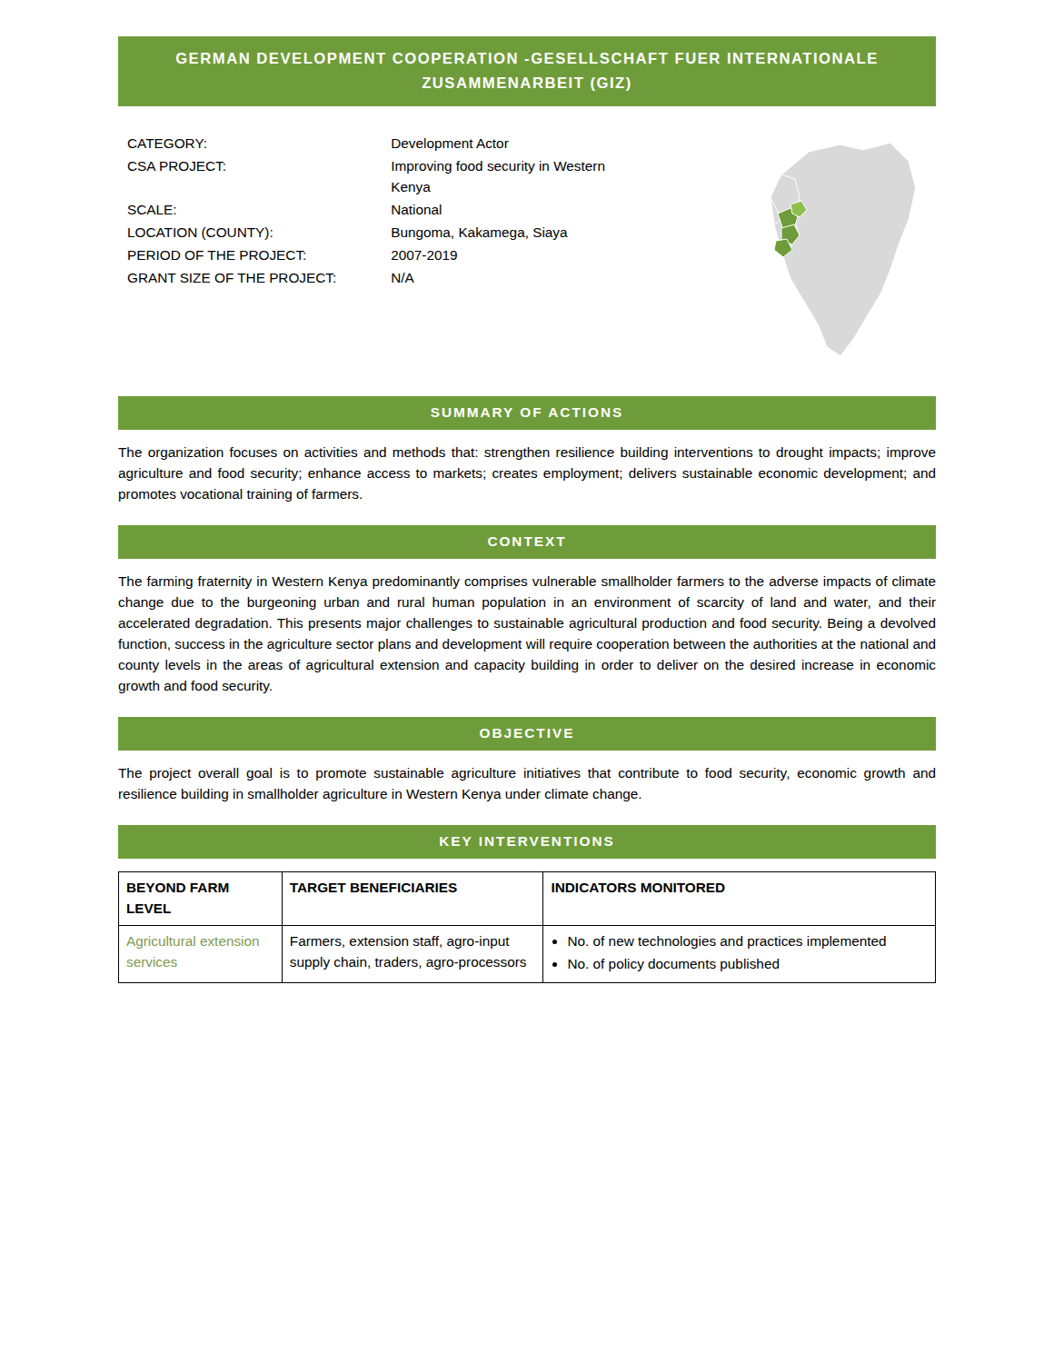GERMAN DEVELOPMENT COOPERATION -GESELLSCHAFT FUER INTERNATIONALE
ZUSAMMENARBEIT (GIZ)
| CATEGORY: | Development Actor |
| CSA PROJECT: | Improving food security in Western Kenya |
| SCALE: | National |
| LOCATION (COUNTY): | Bungoma, Kakamega, Siaya |
| PERIOD OF THE PROJECT: | 2007-2019 |
| GRANT SIZE OF THE PROJECT: | N/A |
SUMMARY OF ACTIONS
The organization focuses on activities and methods that: strengthen resilience building interventions to drought impacts; improve agriculture and food security; enhance access to markets; creates employment; delivers sustainable economic development; and promotes vocational training of farmers.
CONTEXT
The farming fraternity in Western Kenya predominantly comprises vulnerable smallholder farmers to the adverse impacts of climate change due to the burgeoning urban and rural human population in an environment of scarcity of land and water, and their accelerated degradation. This presents major challenges to sustainable agricultural production and food security. Being a devolved function, success in the agriculture sector plans and development will require cooperation between the authorities at the national and county levels in the areas of agricultural extension and capacity building in order to deliver on the desired increase in economic growth and food security.
OBJECTIVE
The project overall goal is to promote sustainable agriculture initiatives that contribute to food security, economic growth and resilience building in smallholder agriculture in Western Kenya under climate change.
KEY INTERVENTIONS
| BEYOND FARM LEVEL | TARGET BENEFICIARIES | INDICATORS MONITORED |
| --- | --- | --- |
| Agricultural extension services | Farmers, extension staff, agro-input supply chain, traders, agro-processors | No. of new technologies and practices implemented No. of policy documents published |